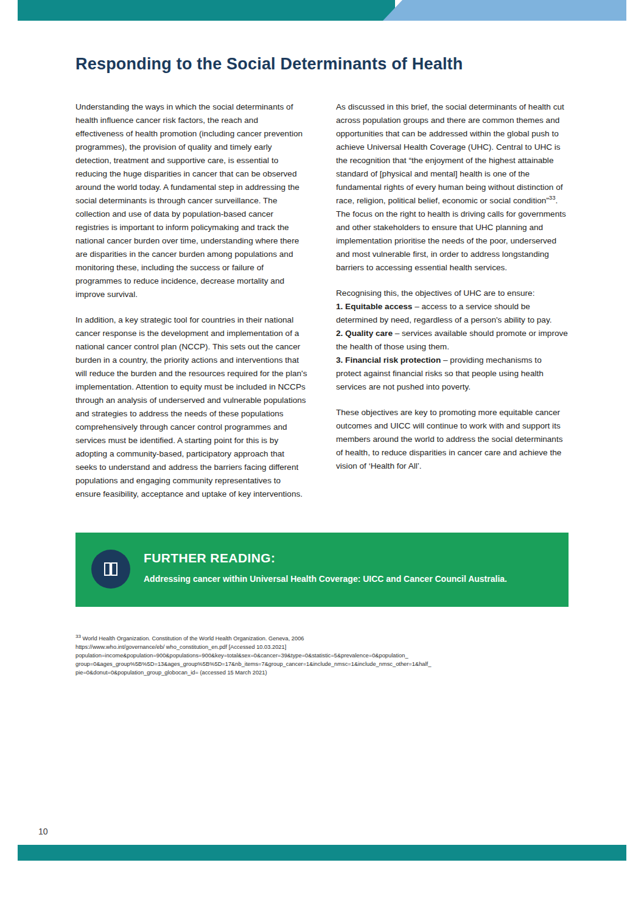Responding to the Social Determinants of Health
Understanding the ways in which the social determinants of health influence cancer risk factors, the reach and effectiveness of health promotion (including cancer prevention programmes), the provision of quality and timely early detection, treatment and supportive care, is essential to reducing the huge disparities in cancer that can be observed around the world today. A fundamental step in addressing the social determinants is through cancer surveillance. The collection and use of data by population-based cancer registries is important to inform policymaking and track the national cancer burden over time, understanding where there are disparities in the cancer burden among populations and monitoring these, including the success or failure of programmes to reduce incidence, decrease mortality and improve survival.
In addition, a key strategic tool for countries in their national cancer response is the development and implementation of a national cancer control plan (NCCP). This sets out the cancer burden in a country, the priority actions and interventions that will reduce the burden and the resources required for the plan's implementation. Attention to equity must be included in NCCPs through an analysis of underserved and vulnerable populations and strategies to address the needs of these populations comprehensively through cancer control programmes and services must be identified. A starting point for this is by adopting a community-based, participatory approach that seeks to understand and address the barriers facing different populations and engaging community representatives to ensure feasibility, acceptance and uptake of key interventions.
As discussed in this brief, the social determinants of health cut across population groups and there are common themes and opportunities that can be addressed within the global push to achieve Universal Health Coverage (UHC). Central to UHC is the recognition that “the enjoyment of the highest attainable standard of [physical and mental] health is one of the fundamental rights of every human being without distinction of race, religion, political belief, economic or social condition”33. The focus on the right to health is driving calls for governments and other stakeholders to ensure that UHC planning and implementation prioritise the needs of the poor, underserved and most vulnerable first, in order to address longstanding barriers to accessing essential health services.
Recognising this, the objectives of UHC are to ensure:
1. Equitable access – access to a service should be determined by need, regardless of a person's ability to pay.
2. Quality care – services available should promote or improve the health of those using them.
3. Financial risk protection – providing mechanisms to protect against financial risks so that people using health services are not pushed into poverty.
These objectives are key to promoting more equitable cancer outcomes and UICC will continue to work with and support its members around the world to address the social determinants of health, to reduce disparities in cancer care and achieve the vision of ‘Health for All’.
FURTHER READING:
Addressing cancer within Universal Health Coverage: UICC and Cancer Council Australia.
33 World Health Organization. Constitution of the World Health Organization. Geneva, 2006
https://www.who.int/governance/eb/ who_constitution_en.pdf [Accessed 10.03.2021]
population=income&population=900&populations=900&key=total&sex=0&cancer=39&type=0&statistic=5&prevalence=0&population_
group=0&ages_group%5B%5D=13&ages_group%5B%5D=17&nb_items=7&group_cancer=1&include_nmsc=1&include_nmsc_other=1&half_
pie=0&donut=0&population_group_globocan_id= (accessed 15 March 2021)
10